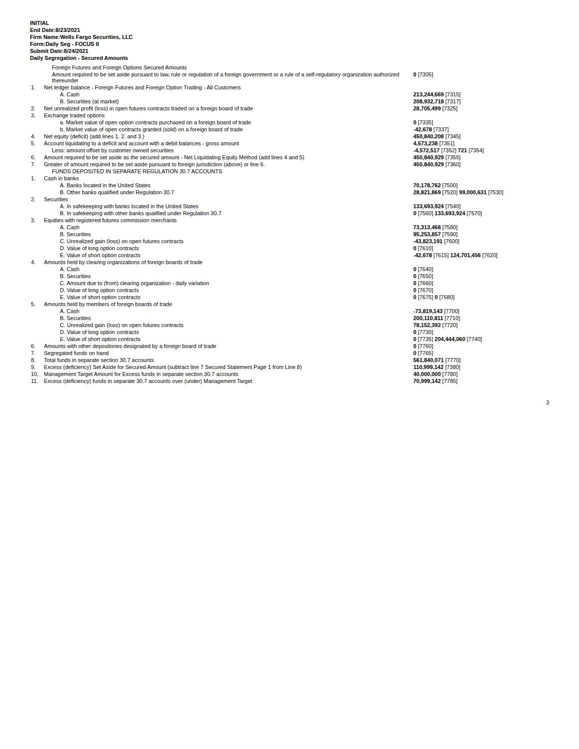INITIAL
End Date:8/23/2021
Firm Name:Wells Fargo Securities, LLC
Form:Daily Seg - FOCUS II
Submit Date:8/24/2021
Daily Segregation - Secured Amounts
| | Foreign Futures and Foreign Options Secured Amounts | |
| | Amount required to be set aside pursuant to law, rule or regulation of a foreign government or a rule of a self-regulatory organization authorized thereunder | 0 [7305] |
| 1. | Net ledger balance - Foreign Futures and Foreign Option Trading - All Customers | |
| | A. Cash | 213,244,669 [7315] |
| | B. Securities (at market) | 208,932,718 [7317] |
| 2. | Net unrealized profit (loss) in open futures contracts traded on a foreign board of trade | 28,705,499 [7325] |
| 3. | Exchange traded options | |
| | a. Market value of open option contracts purchased on a foreign board of trade | 0 [7335] |
| | b. Market value of open contracts granted (sold) on a foreign board of trade | -42,678 [7337] |
| 4. | Net equity (deficit) (add lines 1. 2. and 3.) | 450,840,208 [7345] |
| 5. | Account liquidating to a deficit and account with a debit balances - gross amount | 4,573,238 [7351] |
| | Less: amount offset by customer owned securities | -4,572,517 [7352] 721 [7354] |
| 6. | Amount required to be set aside as the secured amount - Net Liquidating Equity Method (add lines 4 and 5) | 450,840,929 [7355] |
| 7. | Greater of amount required to be set aside pursuant to foreign jurisdiction (above) or line 6. | 450,840,929 [7360] |
| | FUNDS DEPOSITED IN SEPARATE REGULATION 30.7 ACCOUNTS | |
| 1. | Cash in banks | |
| | A. Banks located in the United States | 70,178,762 [7500] |
| | B. Other banks qualified under Regulation 30.7 | 28,821,869 [7520] 99,000,631 [7530] |
| 2. | Securities | |
| | A. In safekeeping with banks located in the United States | 133,693,924 [7540] |
| | B. In safekeeping with other banks qualified under Regulation 30.7 | 0 [7560] 133,693,924 [7570] |
| 3. | Equities with registered futures commission merchants | |
| | A. Cash | 73,313,468 [7580] |
| | B. Securities | 95,253,857 [7590] |
| | C. Unrealized gain (loss) on open futures contracts | -43,823,191 [7600] |
| | D. Value of long option contracts | 0 [7610] |
| | E. Value of short option contracts | -42,678 [7615] 124,701,456 [7620] |
| 4. | Amounts held by clearing organizations of foreign boards of trade | |
| | A. Cash | 0 [7640] |
| | B. Securities | 0 [7650] |
| | C. Amount due to (from) clearing organization - daily variation | 0 [7660] |
| | D. Value of long option contracts | 0 [7670] |
| | E. Value of short option contracts | 0 [7675] 0 [7680] |
| 5. | Amounts held by members of foreign boards of trade | |
| | A. Cash | -73,819,143 [7700] |
| | B. Securities | 200,110,811 [7710] |
| | C. Unrealized gain (loss) on open futures contracts | 78,152,392 [7720] |
| | D. Value of long option contracts | 0 [7730] |
| | E. Value of short option contracts | 0 [7735] 204,444,060 [7740] |
| 6. | Amounts with other depositories designated by a foreign board of trade | 0 [7760] |
| 7. | Segregated funds on hand | 0 [7765] |
| 8. | Total funds in separate section 30.7 accounts | 561,840,071 [7770] |
| 9. | Excess (deficiency) Set Aside for Secured Amount (subtract line 7 Secured Statement Page 1 from Line 8) | 110,999,142 [7380] |
| 10. | Management Target Amount for Excess funds in separate section 30.7 accounts | 40,000,000 [7780] |
| 11. | Excess (deficiency) funds in separate 30.7 accounts over (under) Management Target | 70,999,142 [7785] |
3